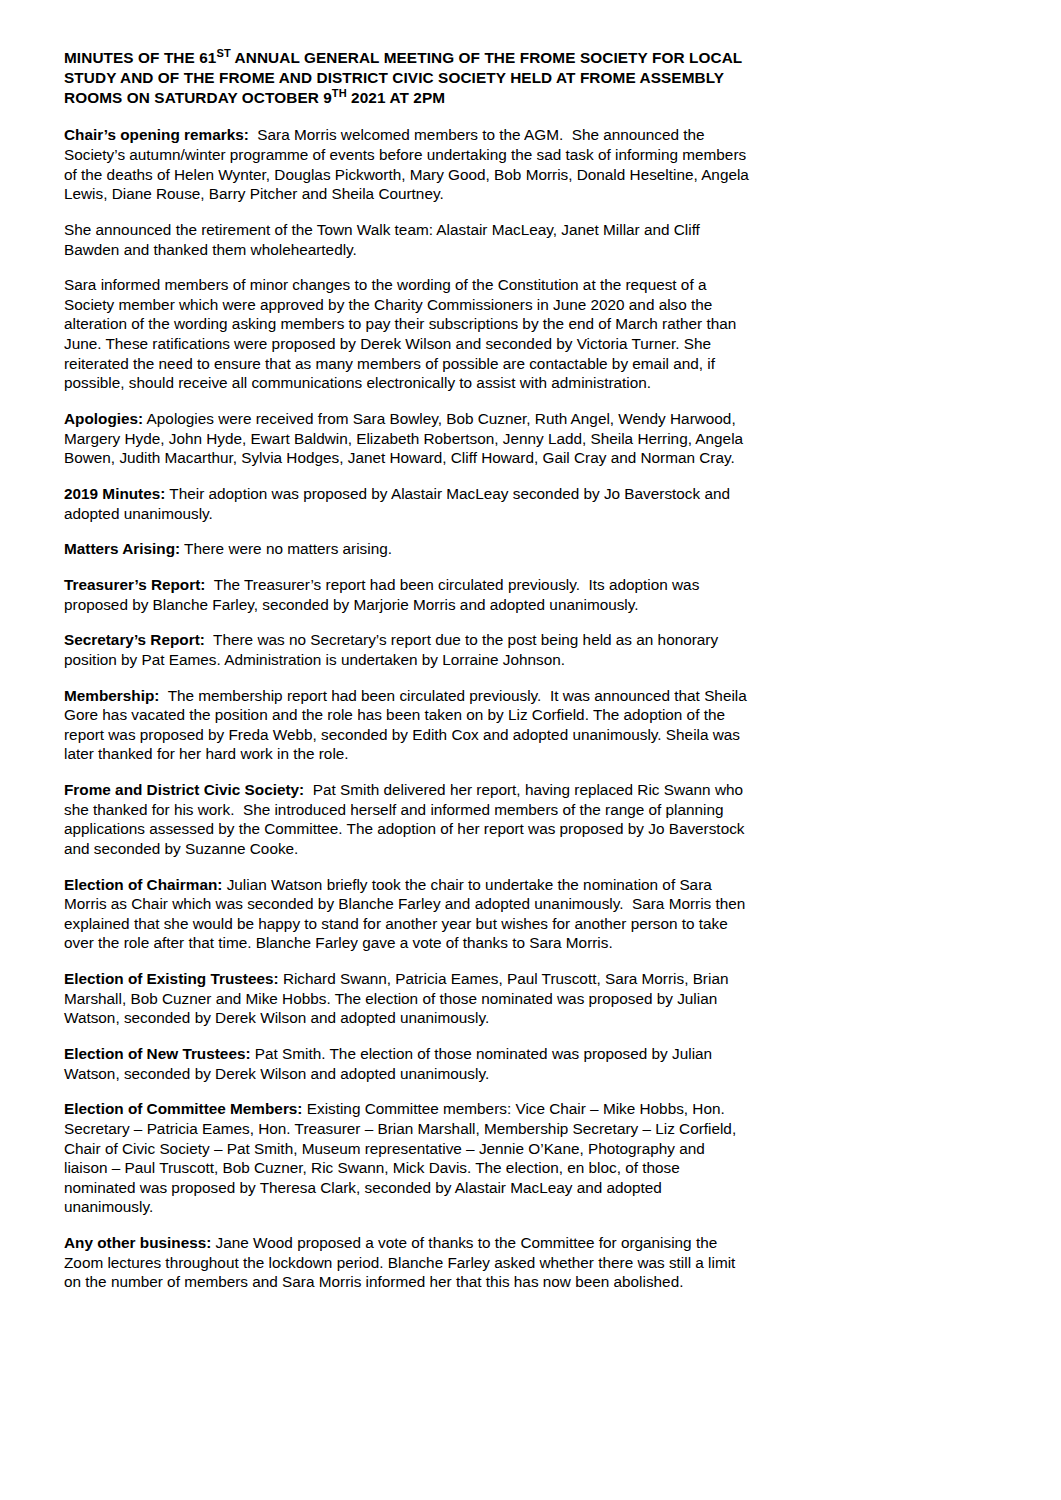Minutes of the 61st Annual General Meeting of the Frome Society for Local Study and of the Frome and District Civic Society held at Frome Assembly Rooms on Saturday October 9th 2021 at 2pm
Chair’s opening remarks: Sara Morris welcomed members to the AGM. She announced the Society’s autumn/winter programme of events before undertaking the sad task of informing members of the deaths of Helen Wynter, Douglas Pickworth, Mary Good, Bob Morris, Donald Heseltine, Angela Lewis, Diane Rouse, Barry Pitcher and Sheila Courtney.
She announced the retirement of the Town Walk team: Alastair MacLeay, Janet Millar and Cliff Bawden and thanked them wholeheartedly.
Sara informed members of minor changes to the wording of the Constitution at the request of a Society member which were approved by the Charity Commissioners in June 2020 and also the alteration of the wording asking members to pay their subscriptions by the end of March rather than June. These ratifications were proposed by Derek Wilson and seconded by Victoria Turner. She reiterated the need to ensure that as many members of possible are contactable by email and, if possible, should receive all communications electronically to assist with administration.
Apologies: Apologies were received from Sara Bowley, Bob Cuzner, Ruth Angel, Wendy Harwood, Margery Hyde, John Hyde, Ewart Baldwin, Elizabeth Robertson, Jenny Ladd, Sheila Herring, Angela Bowen, Judith Macarthur, Sylvia Hodges, Janet Howard, Cliff Howard, Gail Cray and Norman Cray.
2019 Minutes: Their adoption was proposed by Alastair MacLeay seconded by Jo Baverstock and adopted unanimously.
Matters Arising: There were no matters arising.
Treasurer’s Report: The Treasurer’s report had been circulated previously. Its adoption was proposed by Blanche Farley, seconded by Marjorie Morris and adopted unanimously.
Secretary’s Report: There was no Secretary’s report due to the post being held as an honorary position by Pat Eames. Administration is undertaken by Lorraine Johnson.
Membership: The membership report had been circulated previously. It was announced that Sheila Gore has vacated the position and the role has been taken on by Liz Corfield. The adoption of the report was proposed by Freda Webb, seconded by Edith Cox and adopted unanimously. Sheila was later thanked for her hard work in the role.
Frome and District Civic Society: Pat Smith delivered her report, having replaced Ric Swann who she thanked for his work. She introduced herself and informed members of the range of planning applications assessed by the Committee. The adoption of her report was proposed by Jo Baverstock and seconded by Suzanne Cooke.
Election of Chairman: Julian Watson briefly took the chair to undertake the nomination of Sara Morris as Chair which was seconded by Blanche Farley and adopted unanimously. Sara Morris then explained that she would be happy to stand for another year but wishes for another person to take over the role after that time. Blanche Farley gave a vote of thanks to Sara Morris.
Election of Existing Trustees: Richard Swann, Patricia Eames, Paul Truscott, Sara Morris, Brian Marshall, Bob Cuzner and Mike Hobbs. The election of those nominated was proposed by Julian Watson, seconded by Derek Wilson and adopted unanimously.
Election of New Trustees: Pat Smith. The election of those nominated was proposed by Julian Watson, seconded by Derek Wilson and adopted unanimously.
Election of Committee Members: Existing Committee members: Vice Chair – Mike Hobbs, Hon. Secretary – Patricia Eames, Hon. Treasurer – Brian Marshall, Membership Secretary – Liz Corfield, Chair of Civic Society – Pat Smith, Museum representative – Jennie O’Kane, Photography and liaison – Paul Truscott, Bob Cuzner, Ric Swann, Mick Davis. The election, en bloc, of those nominated was proposed by Theresa Clark, seconded by Alastair MacLeay and adopted unanimously.
Any other business: Jane Wood proposed a vote of thanks to the Committee for organising the Zoom lectures throughout the lockdown period. Blanche Farley asked whether there was still a limit on the number of members and Sara Morris informed her that this has now been abolished.